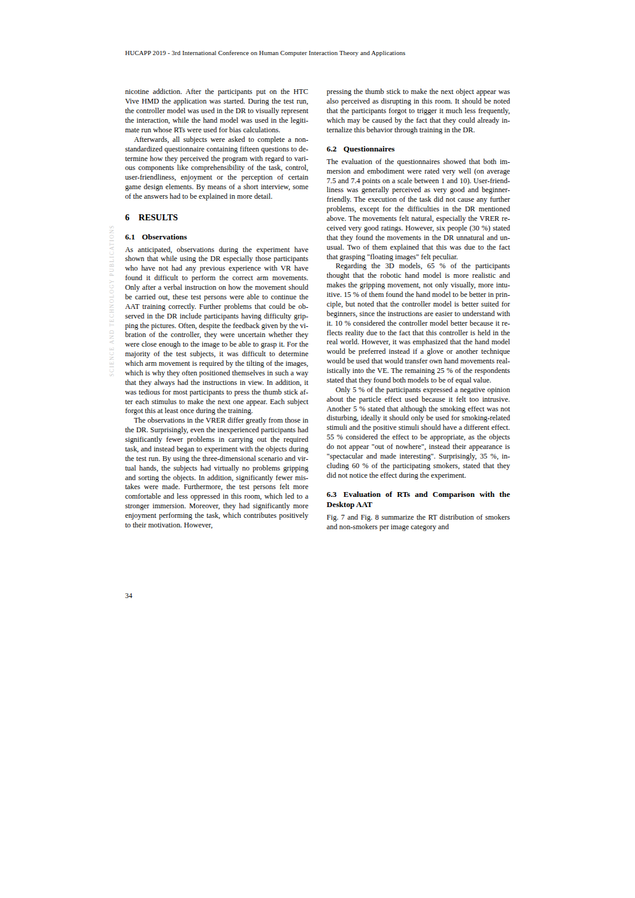HUCAPP 2019 - 3rd International Conference on Human Computer Interaction Theory and Applications
SCIENCE AND TECHNOLOGY PUBLICATIONS
nicotine addiction. After the participants put on the HTC Vive HMD the application was started. During the test run, the controller model was used in the DR to visually represent the interaction, while the hand model was used in the legitimate run whose RTs were used for bias calculations.
Afterwards, all subjects were asked to complete a non-standardized questionnaire containing fifteen questions to determine how they perceived the program with regard to various components like comprehensibility of the task, control, user-friendliness, enjoyment or the perception of certain game design elements. By means of a short interview, some of the answers had to be explained in more detail.
6 RESULTS
6.1 Observations
As anticipated, observations during the experiment have shown that while using the DR especially those participants who have not had any previous experience with VR have found it difficult to perform the correct arm movements. Only after a verbal instruction on how the movement should be carried out, these test persons were able to continue the AAT training correctly. Further problems that could be observed in the DR include participants having difficulty gripping the pictures. Often, despite the feedback given by the vibration of the controller, they were uncertain whether they were close enough to the image to be able to grasp it. For the majority of the test subjects, it was difficult to determine which arm movement is required by the tilting of the images, which is why they often positioned themselves in such a way that they always had the instructions in view. In addition, it was tedious for most participants to press the thumb stick after each stimulus to make the next one appear. Each subject forgot this at least once during the training.
The observations in the VRER differ greatly from those in the DR. Surprisingly, even the inexperienced participants had significantly fewer problems in carrying out the required task, and instead began to experiment with the objects during the test run. By using the three-dimensional scenario and virtual hands, the subjects had virtually no problems gripping and sorting the objects. In addition, significantly fewer mistakes were made. Furthermore, the test persons felt more comfortable and less oppressed in this room, which led to a stronger immersion. Moreover, they had significantly more enjoyment performing the task, which contributes positively to their motivation. However,
pressing the thumb stick to make the next object appear was also perceived as disrupting in this room. It should be noted that the participants forgot to trigger it much less frequently, which may be caused by the fact that they could already internalize this behavior through training in the DR.
6.2 Questionnaires
The evaluation of the questionnaires showed that both immersion and embodiment were rated very well (on average 7.5 and 7.4 points on a scale between 1 and 10). User-friendliness was generally perceived as very good and beginner-friendly. The execution of the task did not cause any further problems, except for the difficulties in the DR mentioned above. The movements felt natural, especially the VRER received very good ratings. However, six people (30 %) stated that they found the movements in the DR unnatural and unusual. Two of them explained that this was due to the fact that grasping "floating images" felt peculiar.
Regarding the 3D models, 65 % of the participants thought that the robotic hand model is more realistic and makes the gripping movement, not only visually, more intuitive. 15 % of them found the hand model to be better in principle, but noted that the controller model is better suited for beginners, since the instructions are easier to understand with it. 10 % considered the controller model better because it reflects reality due to the fact that this controller is held in the real world. However, it was emphasized that the hand model would be preferred instead if a glove or another technique would be used that would transfer own hand movements realistically into the VE. The remaining 25 % of the respondents stated that they found both models to be of equal value.
Only 5 % of the participants expressed a negative opinion about the particle effect used because it felt too intrusive. Another 5 % stated that although the smoking effect was not disturbing, ideally it should only be used for smoking-related stimuli and the positive stimuli should have a different effect. 55 % considered the effect to be appropriate, as the objects do not appear "out of nowhere", instead their appearance is "spectacular and made interesting". Surprisingly, 35 %, including 60 % of the participating smokers, stated that they did not notice the effect during the experiment.
6.3 Evaluation of RTs and Comparison with the Desktop AAT
Fig. 7 and Fig. 8 summarize the RT distribution of smokers and non-smokers per image category and
34